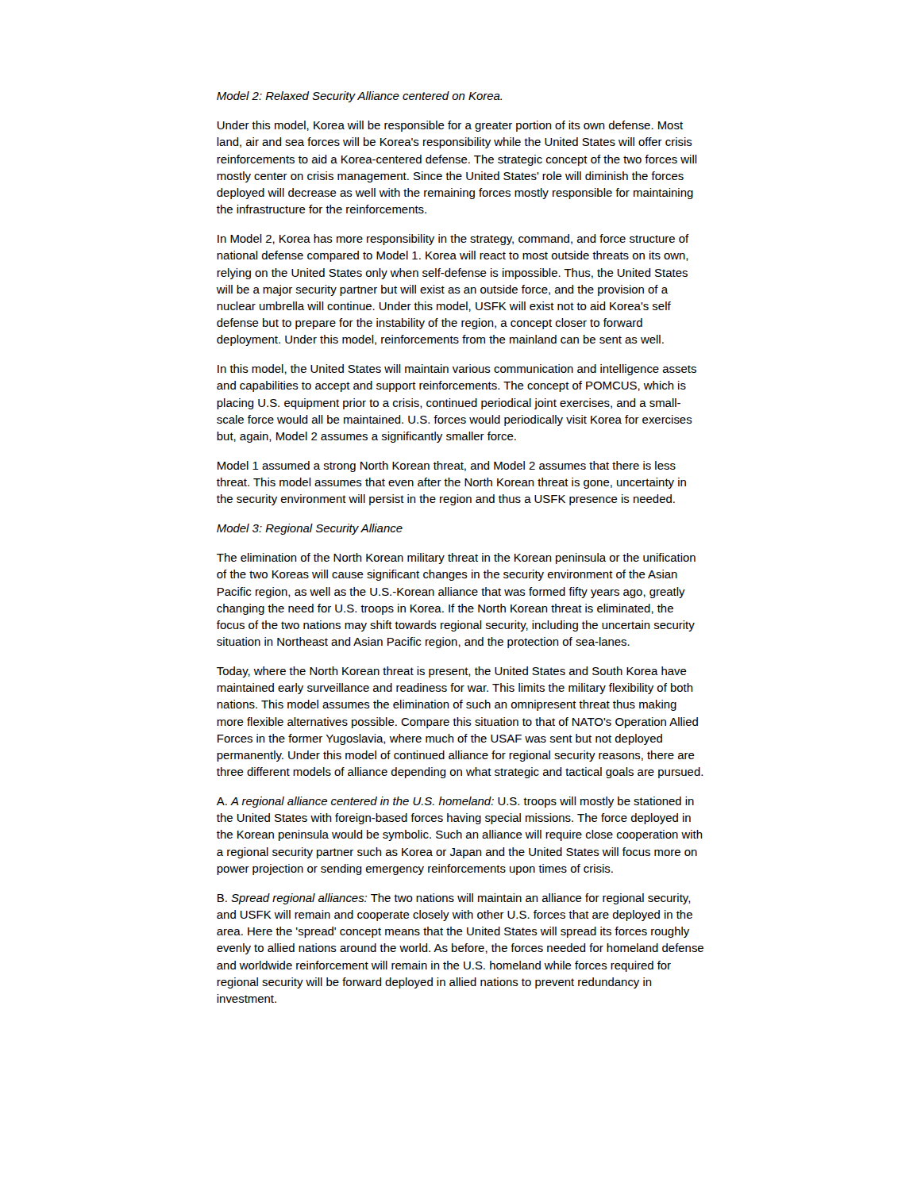Model 2: Relaxed Security Alliance centered on Korea.
Under this model, Korea will be responsible for a greater portion of its own defense. Most land, air and sea forces will be Korea's responsibility while the United States will offer crisis reinforcements to aid a Korea-centered defense. The strategic concept of the two forces will mostly center on crisis management. Since the United States' role will diminish the forces deployed will decrease as well with the remaining forces mostly responsible for maintaining the infrastructure for the reinforcements.
In Model 2, Korea has more responsibility in the strategy, command, and force structure of national defense compared to Model 1. Korea will react to most outside threats on its own, relying on the United States only when self-defense is impossible. Thus, the United States will be a major security partner but will exist as an outside force, and the provision of a nuclear umbrella will continue. Under this model, USFK will exist not to aid Korea's self defense but to prepare for the instability of the region, a concept closer to forward deployment. Under this model, reinforcements from the mainland can be sent as well.
In this model, the United States will maintain various communication and intelligence assets and capabilities to accept and support reinforcements. The concept of POMCUS, which is placing U.S. equipment prior to a crisis, continued periodical joint exercises, and a small-scale force would all be maintained. U.S. forces would periodically visit Korea for exercises but, again, Model 2 assumes a significantly smaller force.
Model 1 assumed a strong North Korean threat, and Model 2 assumes that there is less threat. This model assumes that even after the North Korean threat is gone, uncertainty in the security environment will persist in the region and thus a USFK presence is needed.
Model 3: Regional Security Alliance
The elimination of the North Korean military threat in the Korean peninsula or the unification of the two Koreas will cause significant changes in the security environment of the Asian Pacific region, as well as the U.S.-Korean alliance that was formed fifty years ago, greatly changing the need for U.S. troops in Korea. If the North Korean threat is eliminated, the focus of the two nations may shift towards regional security, including the uncertain security situation in Northeast and Asian Pacific region, and the protection of sea-lanes.
Today, where the North Korean threat is present, the United States and South Korea have maintained early surveillance and readiness for war. This limits the military flexibility of both nations. This model assumes the elimination of such an omnipresent threat thus making more flexible alternatives possible. Compare this situation to that of NATO's Operation Allied Forces in the former Yugoslavia, where much of the USAF was sent but not deployed permanently. Under this model of continued alliance for regional security reasons, there are three different models of alliance depending on what strategic and tactical goals are pursued.
A. A regional alliance centered in the U.S. homeland: U.S. troops will mostly be stationed in the United States with foreign-based forces having special missions. The force deployed in the Korean peninsula would be symbolic. Such an alliance will require close cooperation with a regional security partner such as Korea or Japan and the United States will focus more on power projection or sending emergency reinforcements upon times of crisis.
B. Spread regional alliances: The two nations will maintain an alliance for regional security, and USFK will remain and cooperate closely with other U.S. forces that are deployed in the area. Here the 'spread' concept means that the United States will spread its forces roughly evenly to allied nations around the world. As before, the forces needed for homeland defense and worldwide reinforcement will remain in the U.S. homeland while forces required for regional security will be forward deployed in allied nations to prevent redundancy in investment.